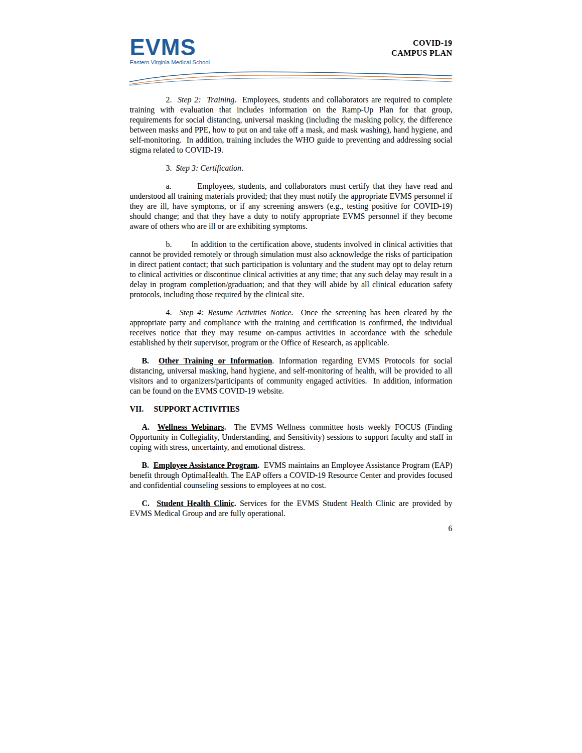EVMS Eastern Virginia Medical School
COVID-19
CAMPUS PLAN
2. Step 2: Training. Employees, students and collaborators are required to complete training with evaluation that includes information on the Ramp-Up Plan for that group, requirements for social distancing, universal masking (including the masking policy, the difference between masks and PPE, how to put on and take off a mask, and mask washing), hand hygiene, and self-monitoring. In addition, training includes the WHO guide to preventing and addressing social stigma related to COVID-19.
3. Step 3: Certification.
a. Employees, students, and collaborators must certify that they have read and understood all training materials provided; that they must notify the appropriate EVMS personnel if they are ill, have symptoms, or if any screening answers (e.g., testing positive for COVID-19) should change; and that they have a duty to notify appropriate EVMS personnel if they become aware of others who are ill or are exhibiting symptoms.
b. In addition to the certification above, students involved in clinical activities that cannot be provided remotely or through simulation must also acknowledge the risks of participation in direct patient contact; that such participation is voluntary and the student may opt to delay return to clinical activities or discontinue clinical activities at any time; that any such delay may result in a delay in program completion/graduation; and that they will abide by all clinical education safety protocols, including those required by the clinical site.
4. Step 4: Resume Activities Notice. Once the screening has been cleared by the appropriate party and compliance with the training and certification is confirmed, the individual receives notice that they may resume on-campus activities in accordance with the schedule established by their supervisor, program or the Office of Research, as applicable.
B. Other Training or Information. Information regarding EVMS Protocols for social distancing, universal masking, hand hygiene, and self-monitoring of health, will be provided to all visitors and to organizers/participants of community engaged activities. In addition, information can be found on the EVMS COVID-19 website.
VII. SUPPORT ACTIVITIES
A. Wellness Webinars. The EVMS Wellness committee hosts weekly FOCUS (Finding Opportunity in Collegiality, Understanding, and Sensitivity) sessions to support faculty and staff in coping with stress, uncertainty, and emotional distress.
B. Employee Assistance Program. EVMS maintains an Employee Assistance Program (EAP) benefit through OptimaHealth. The EAP offers a COVID-19 Resource Center and provides focused and confidential counseling sessions to employees at no cost.
C. Student Health Clinic. Services for the EVMS Student Health Clinic are provided by EVMS Medical Group and are fully operational.
6